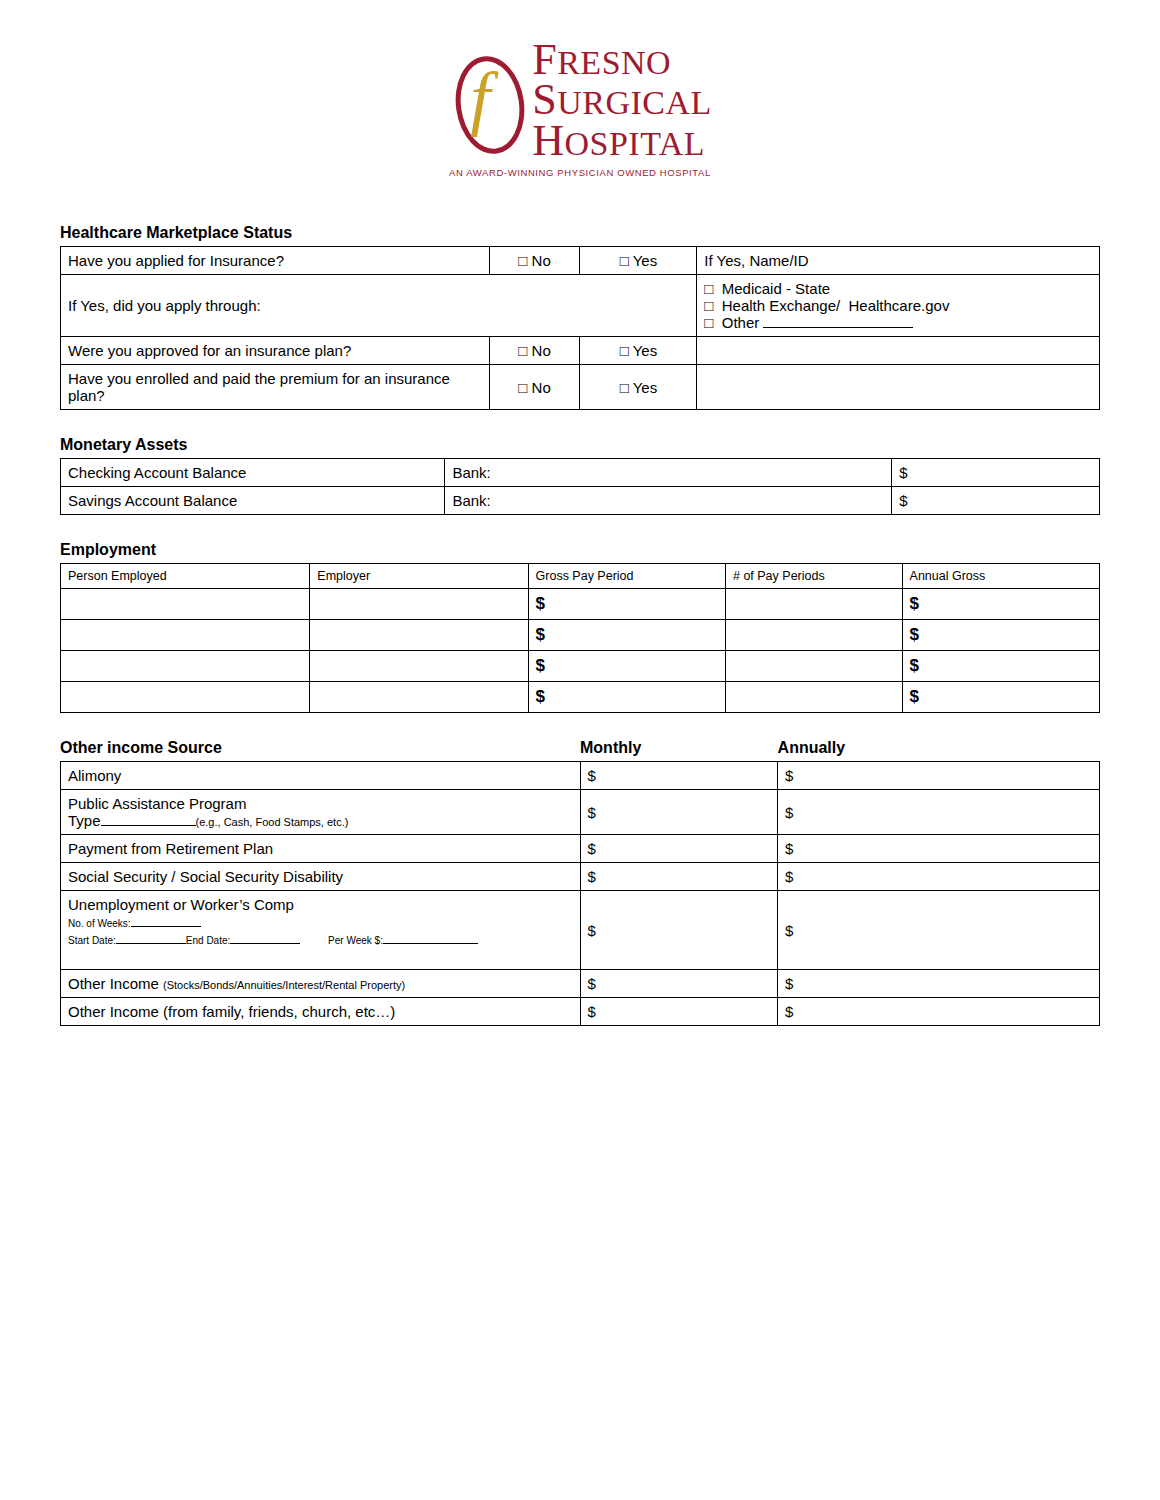f
FRESNO
SURGICAL
HOSPITAL
AN AWARD-WINNING PHYSICIAN OWNED HOSPITAL
Healthcare Marketplace Status
| Have you applied for Insurance? | □ No | □ Yes | If Yes, Name/ID |
| If Yes, did you apply through: | □ Medicaid - State □ Health Exchange/ Healthcare.gov □ Other |
| Were you approved for an insurance plan? | □ No | □ Yes | |
| Have you enrolled and paid the premium for an insurance plan? | □ No | □ Yes | |
Monetary Assets
| Checking Account Balance | Bank: | $ |
| Savings Account Balance | Bank: | $ |
Employment
| Person Employed | Employer | Gross Pay Period | # of Pay Periods | Annual Gross |
| | | $ | | $ |
| | | $ | | $ |
| | | $ | | $ |
| | | $ | | $ |
Other income Source
Monthly
Annually
| Alimony | $ | $ |
| Public Assistance Program Type (e.g., Cash, Food Stamps, etc.) | $ | $ |
| Payment from Retirement Plan | $ | $ |
| Social Security / Social Security Disability | $ | $ |
| Unemployment or Worker’s Comp No. of Weeks: Start Date: End Date: Per Week $: | $ | $ |
| Other Income (Stocks/Bonds/Annuities/Interest/Rental Property) | $ | $ |
| Other Income (from family, friends, church, etc…) | $ | $ |